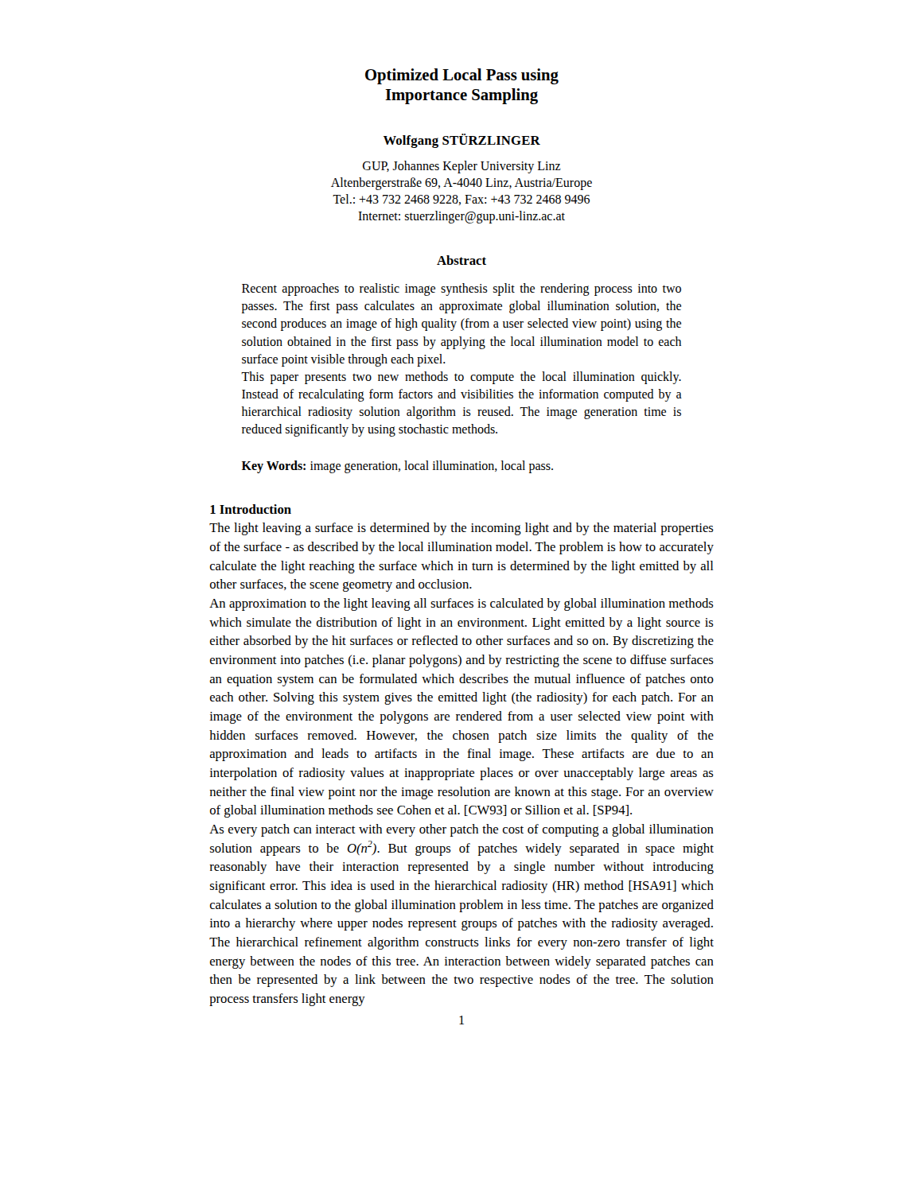Optimized Local Pass using
Importance Sampling
Wolfgang STÜRZLINGER
GUP, Johannes Kepler University Linz
Altenbergerstraße 69, A-4040 Linz, Austria/Europe
Tel.: +43 732 2468 9228, Fax: +43 732 2468 9496
Internet: stuerzlinger@gup.uni-linz.ac.at
Abstract
Recent approaches to realistic image synthesis split the rendering process into two passes. The first pass calculates an approximate global illumination solution, the second produces an image of high quality (from a user selected view point) using the solution obtained in the first pass by applying the local illumination model to each surface point visible through each pixel.
This paper presents two new methods to compute the local illumination quickly. Instead of recalculating form factors and visibilities the information computed by a hierarchical radiosity solution algorithm is reused. The image generation time is reduced significantly by using stochastic methods.
Key Words: image generation, local illumination, local pass.
1 Introduction
The light leaving a surface is determined by the incoming light and by the material properties of the surface - as described by the local illumination model. The problem is how to accurately calculate the light reaching the surface which in turn is determined by the light emitted by all other surfaces, the scene geometry and occlusion.
An approximation to the light leaving all surfaces is calculated by global illumination methods which simulate the distribution of light in an environment. Light emitted by a light source is either absorbed by the hit surfaces or reflected to other surfaces and so on. By discretizing the environment into patches (i.e. planar polygons) and by restricting the scene to diffuse surfaces an equation system can be formulated which describes the mutual influence of patches onto each other. Solving this system gives the emitted light (the radiosity) for each patch. For an image of the environment the polygons are rendered from a user selected view point with hidden surfaces removed. However, the chosen patch size limits the quality of the approximation and leads to artifacts in the final image. These artifacts are due to an interpolation of radiosity values at inappropriate places or over unacceptably large areas as neither the final view point nor the image resolution are known at this stage. For an overview of global illumination methods see Cohen et al. [CW93] or Sillion et al. [SP94].
As every patch can interact with every other patch the cost of computing a global illumination solution appears to be O(n2). But groups of patches widely separated in space might reasonably have their interaction represented by a single number without introducing significant error. This idea is used in the hierarchical radiosity (HR) method [HSA91] which calculates a solution to the global illumination problem in less time. The patches are organized into a hierarchy where upper nodes represent groups of patches with the radiosity averaged. The hierarchical refinement algorithm constructs links for every non-zero transfer of light energy between the nodes of this tree. An interaction between widely separated patches can then be represented by a link between the two respective nodes of the tree. The solution process transfers light energy
1